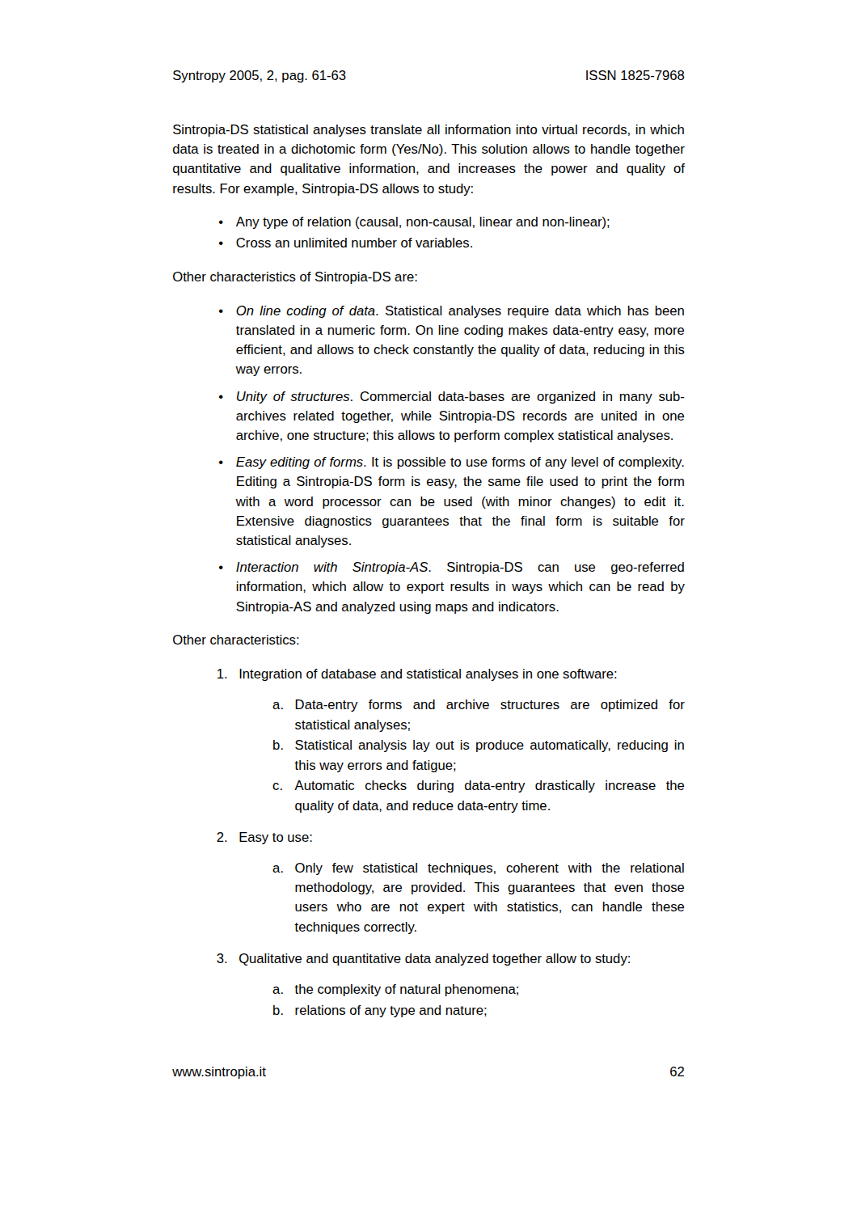Syntropy 2005, 2, pag. 61-63
ISSN 1825-7968
Sintropia-DS statistical analyses translate all information into virtual records, in which data is treated in a dichotomic form (Yes/No). This solution allows to handle together quantitative and qualitative information, and increases the power and quality of results. For example, Sintropia-DS allows to study:
Any type of relation (causal, non-causal, linear and non-linear);
Cross an unlimited number of variables.
Other characteristics of Sintropia-DS are:
On line coding of data. Statistical analyses require data which has been translated in a numeric form. On line coding makes data-entry easy, more efficient, and allows to check constantly the quality of data, reducing in this way errors.
Unity of structures. Commercial data-bases are organized in many sub-archives related together, while Sintropia-DS records are united in one archive, one structure; this allows to perform complex statistical analyses.
Easy editing of forms. It is possible to use forms of any level of complexity. Editing a Sintropia-DS form is easy, the same file used to print the form with a word processor can be used (with minor changes) to edit it. Extensive diagnostics guarantees that the final form is suitable for statistical analyses.
Interaction with Sintropia-AS. Sintropia-DS can use geo-referred information, which allow to export results in ways which can be read by Sintropia-AS and analyzed using maps and indicators.
Other characteristics:
Integration of database and statistical analyses in one software:
Data-entry forms and archive structures are optimized for statistical analyses;
Statistical analysis lay out is produce automatically, reducing in this way errors and fatigue;
Automatic checks during data-entry drastically increase the quality of data, and reduce data-entry time.
Easy to use:
Only few statistical techniques, coherent with the relational methodology, are provided. This guarantees that even those users who are not expert with statistics, can handle these techniques correctly.
Qualitative and quantitative data analyzed together allow to study:
the complexity of natural phenomena;
relations of any type and nature;
www.sintropia.it
62